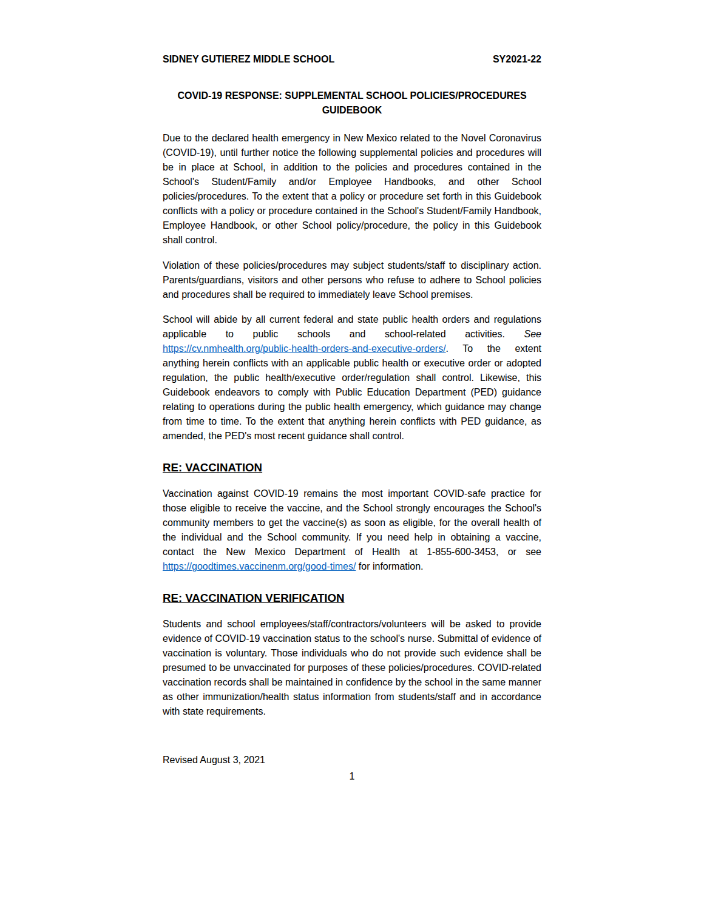SIDNEY GUTIEREZ MIDDLE SCHOOL SY2021-22
COVID-19 RESPONSE: SUPPLEMENTAL SCHOOL POLICIES/PROCEDURES GUIDEBOOK
Due to the declared health emergency in New Mexico related to the Novel Coronavirus (COVID-19), until further notice the following supplemental policies and procedures will be in place at School, in addition to the policies and procedures contained in the School's Student/Family and/or Employee Handbooks, and other School policies/procedures. To the extent that a policy or procedure set forth in this Guidebook conflicts with a policy or procedure contained in the School's Student/Family Handbook, Employee Handbook, or other School policy/procedure, the policy in this Guidebook shall control.
Violation of these policies/procedures may subject students/staff to disciplinary action. Parents/guardians, visitors and other persons who refuse to adhere to School policies and procedures shall be required to immediately leave School premises.
School will abide by all current federal and state public health orders and regulations applicable to public schools and school-related activities. See https://cv.nmhealth.org/public-health-orders-and-executive-orders/. To the extent anything herein conflicts with an applicable public health or executive order or adopted regulation, the public health/executive order/regulation shall control. Likewise, this Guidebook endeavors to comply with Public Education Department (PED) guidance relating to operations during the public health emergency, which guidance may change from time to time. To the extent that anything herein conflicts with PED guidance, as amended, the PED's most recent guidance shall control.
RE: VACCINATION
Vaccination against COVID-19 remains the most important COVID-safe practice for those eligible to receive the vaccine, and the School strongly encourages the School's community members to get the vaccine(s) as soon as eligible, for the overall health of the individual and the School community. If you need help in obtaining a vaccine, contact the New Mexico Department of Health at 1-855-600-3453, or see https://goodtimes.vaccinenm.org/good-times/ for information.
RE: VACCINATION VERIFICATION
Students and school employees/staff/contractors/volunteers will be asked to provide evidence of COVID-19 vaccination status to the school's nurse. Submittal of evidence of vaccination is voluntary. Those individuals who do not provide such evidence shall be presumed to be unvaccinated for purposes of these policies/procedures. COVID-related vaccination records shall be maintained in confidence by the school in the same manner as other immunization/health status information from students/staff and in accordance with state requirements.
Revised August 3, 2021
1